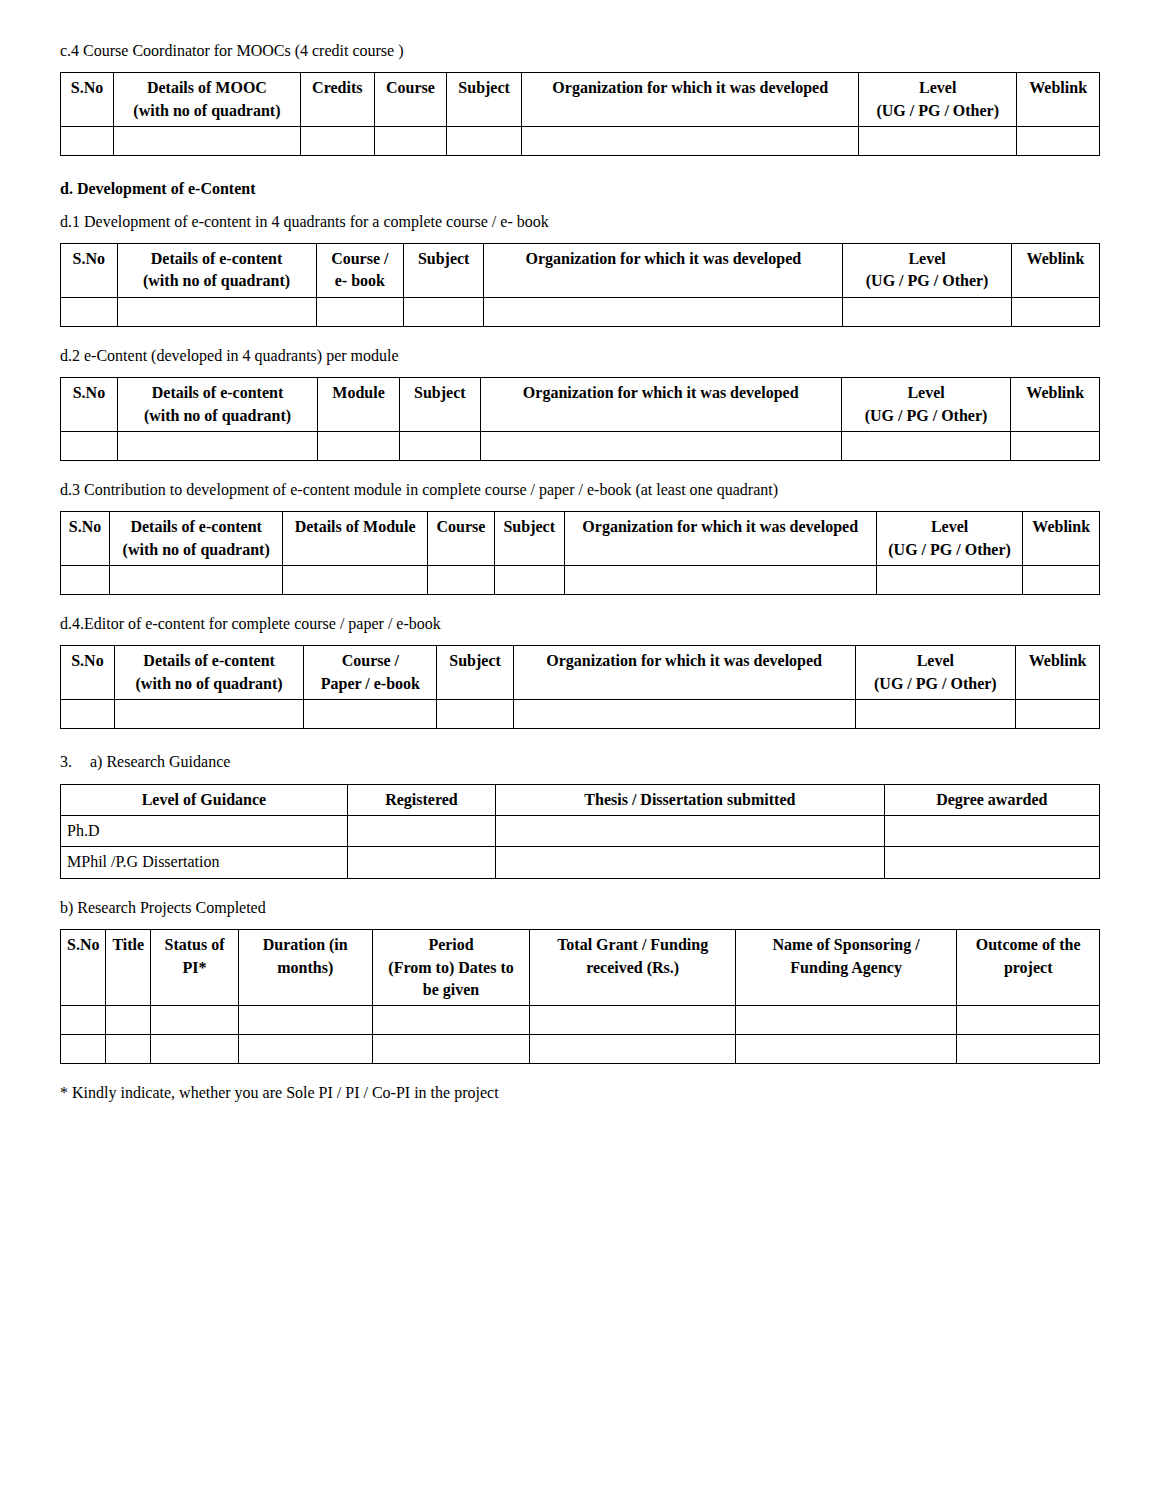c.4 Course Coordinator for MOOCs (4 credit course )
| S.No | Details of MOOC (with no of quadrant) | Credits | Course | Subject | Organization for which it was developed | Level (UG / PG / Other) | Weblink |
| --- | --- | --- | --- | --- | --- | --- | --- |
d. Development of e-Content
d.1 Development of e-content in 4 quadrants for a complete course / e- book
| S.No | Details of e-content (with no of quadrant) | Course / e- book | Subject | Organization for which it was developed | Level (UG / PG / Other) | Weblink |
| --- | --- | --- | --- | --- | --- | --- |
d.2 e-Content (developed in 4 quadrants) per module
| S.No | Details of e-content (with no of quadrant) | Module | Subject | Organization for which it was developed | Level (UG / PG / Other) | Weblink |
| --- | --- | --- | --- | --- | --- | --- |
d.3 Contribution to development of e-content module in complete course / paper / e-book (at least one quadrant)
| S.No | Details of e-content (with no of quadrant) | Details of Module | Course | Subject | Organization for which it was developed | Level (UG / PG / Other) | Weblink |
| --- | --- | --- | --- | --- | --- | --- | --- |
d.4.Editor of e-content for complete course / paper / e-book
| S.No | Details of e-content (with no of quadrant) | Course / Paper / e-book | Subject | Organization for which it was developed | Level (UG / PG / Other) | Weblink |
| --- | --- | --- | --- | --- | --- | --- |
3. a) Research Guidance
| Level of Guidance | Registered | Thesis / Dissertation submitted | Degree awarded |
| --- | --- | --- | --- |
| Ph.D | | | |
| MPhil /P.G Dissertation | | | |
b) Research Projects Completed
| S.No | Title | Status of PI* | Duration (in months) | Period (From to) Dates to be given | Total Grant / Funding received (Rs.) | Name of Sponsoring / Funding Agency | Outcome of the project |
| --- | --- | --- | --- | --- | --- | --- | --- |
* Kindly indicate, whether you are Sole PI / PI / Co-PI in the project